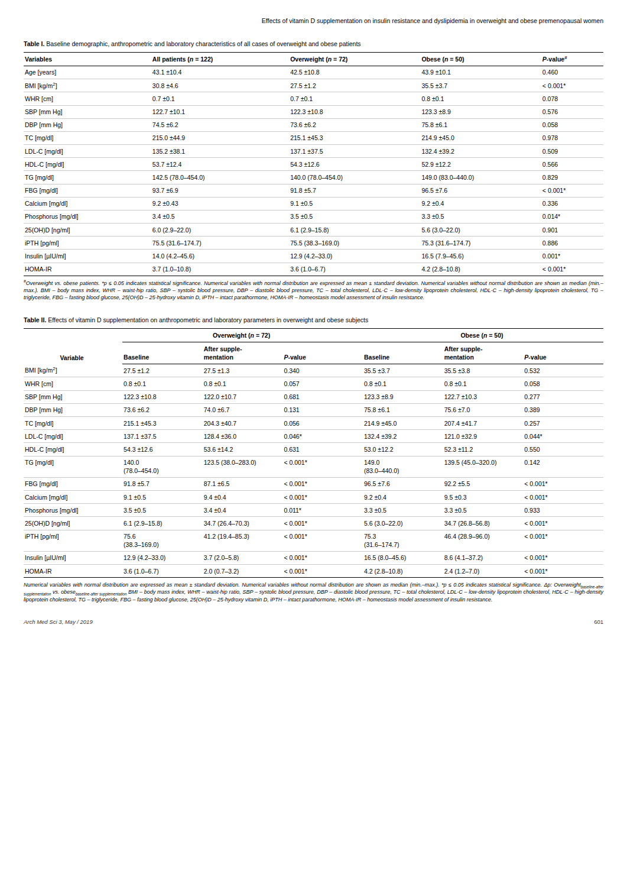Effects of vitamin D supplementation on insulin resistance and dyslipidemia in overweight and obese premenopausal women
Table I. Baseline demographic, anthropometric and laboratory characteristics of all cases of overweight and obese patients
| Variables | All patients ( n = 122) | Overweight ( n = 72) | Obese ( n = 50) | P -value # |
| --- | --- | --- | --- | --- |
| Age [years] | 43.1 ±10.4 | 42.5 ±10.8 | 43.9 ±10.1 | 0.460 |
| BMI [kg/m 2 ] | 30.8 ±4.6 | 27.5 ±1.2 | 35.5 ±3.7 | < 0.001* |
| WHR [cm] | 0.7 ±0.1 | 0.7 ±0.1 | 0.8 ±0.1 | 0.078 |
| SBP [mm Hg] | 122.7 ±10.1 | 122.3 ±10.8 | 123.3 ±8.9 | 0.576 |
| DBP [mm Hg] | 74.5 ±6.2 | 73.6 ±6.2 | 75.8 ±6.1 | 0.058 |
| TC [mg/dl] | 215.0 ±44.9 | 215.1 ±45.3 | 214.9 ±45.0 | 0.978 |
| LDL-C [mg/dl] | 135.2 ±38.1 | 137.1 ±37.5 | 132.4 ±39.2 | 0.509 |
| HDL-C [mg/dl] | 53.7 ±12.4 | 54.3 ±12.6 | 52.9 ±12.2 | 0.566 |
| TG [mg/dl] | 142.5 (78.0–454.0) | 140.0 (78.0–454.0) | 149.0 (83.0–440.0) | 0.829 |
| FBG [mg/dl] | 93.7 ±6.9 | 91.8 ±5.7 | 96.5 ±7.6 | < 0.001* |
| Calcium [mg/dl] | 9.2 ±0.43 | 9.1 ±0.5 | 9.2 ±0.4 | 0.336 |
| Phosphorus [mg/dl] | 3.4 ±0.5 | 3.5 ±0.5 | 3.3 ±0.5 | 0.014* |
| 25(OH)D [ng/ml] | 6.0 (2.9–22.0) | 6.1 (2.9–15.8) | 5.6 (3.0–22.0) | 0.901 |
| iPTH [pg/ml] | 75.5 (31.6–174.7) | 75.5 (38.3–169.0) | 75.3 (31.6–174.7) | 0.886 |
| Insulin [µIU/ml] | 14.0 (4.2–45.6) | 12.9 (4.2–33.0) | 16.5 (7.9–45.6) | 0.001* |
| HOMA-IR | 3.7 (1.0–10.8) | 3.6 (1.0–6.7) | 4.2 (2.8–10.8) | < 0.001* |
#Overweight vs. obese patients. *p ≤ 0.05 indicates statistical significance. Numerical variables with normal distribution are expressed as mean ± standard deviation. Numerical variables without normal distribution are shown as median (min.–max.). BMI – body mass index, WHR – waist-hip ratio, SBP – systolic blood pressure, DBP – diastolic blood pressure, TC – total cholesterol, LDL-C – low-density lipoprotein cholesterol, HDL-C – high-density lipoprotein cholesterol, TG – triglyceride, FBG – fasting blood glucose, 25(OH)D – 25-hydroxy vitamin D, iPTH – intact parathormone, HOMA-IR – homeostasis model assessment of insulin resistance.
Table II. Effects of vitamin D supplementation on anthropometric and laboratory parameters in overweight and obese subjects
| Variable | Overweight ( n = 72) | Obese ( n = 50) |
| --- | --- | --- |
| Baseline | After supple- mentation | P -value | Baseline | After supple- mentation | P -value |
| BMI [kg/m 2 ] | 27.5 ±1.2 | 27.5 ±1.3 | 0.340 | 35.5 ±3.7 | 35.5 ±3.8 | 0.532 |
| WHR [cm] | 0.8 ±0.1 | 0.8 ±0.1 | 0.057 | 0.8 ±0.1 | 0.8 ±0.1 | 0.058 |
| SBP [mm Hg] | 122.3 ±10.8 | 122.0 ±10.7 | 0.681 | 123.3 ±8.9 | 122.7 ±10.3 | 0.277 |
| DBP [mm Hg] | 73.6 ±6.2 | 74.0 ±6.7 | 0.131 | 75.8 ±6.1 | 75.6 ±7.0 | 0.389 |
| TC [mg/dl] | 215.1 ±45.3 | 204.3 ±40.7 | 0.056 | 214.9 ±45.0 | 207.4 ±41.7 | 0.257 |
| LDL-C [mg/dl] | 137.1 ±37.5 | 128.4 ±36.0 | 0.046* | 132.4 ±39.2 | 121.0 ±32.9 | 0.044* |
| HDL-C [mg/dl] | 54.3 ±12.6 | 53.6 ±14.2 | 0.631 | 53.0 ±12.2 | 52.3 ±11.2 | 0.550 |
| TG [mg/dl] | 140.0 (78.0–454.0) | 123.5 (38.0–283.0) | < 0.001* | 149.0 (83.0–440.0) | 139.5 (45.0–320.0) | 0.142 |
| FBG [mg/dl] | 91.8 ±5.7 | 87.1 ±6.5 | < 0.001* | 96.5 ±7.6 | 92.2 ±5.5 | < 0.001* |
| Calcium [mg/dl] | 9.1 ±0.5 | 9.4 ±0.4 | < 0.001* | 9.2 ±0.4 | 9.5 ±0.3 | < 0.001* |
| Phosphorus [mg/dl] | 3.5 ±0.5 | 3.4 ±0.4 | 0.011* | 3.3 ±0.5 | 3.3 ±0.5 | 0.933 |
| 25(OH)D [ng/ml] | 6.1 (2.9–15.8) | 34.7 (26.4–70.3) | < 0.001* | 5.6 (3.0–22.0) | 34.7 (26.8–56.8) | < 0.001* |
| iPTH [pg/ml] | 75.6 (38.3–169.0) | 41.2 (19.4–85.3) | < 0.001* | 75.3 (31.6–174.7) | 46.4 (28.9–96.0) | < 0.001* |
| Insulin [µIU/ml] | 12.9 (4.2–33.0) | 3.7 (2.0–5.8) | < 0.001* | 16.5 (8.0–45.6) | 8.6 (4.1–37.2) | < 0.001* |
| HOMA-IR | 3.6 (1.0–6.7) | 2.0 (0.7–3.2) | < 0.001* | 4.2 (2.8–10.8) | 2.4 (1.2–7.0) | < 0.001* |
Numerical variables with normal distribution are expressed as mean ± standard deviation. Numerical variables without normal distribution are shown as median (min.–max.). *p ≤ 0.05 indicates statistical significance. Δp: Overweightbaseline-after supplementation vs. obesebaseline-after supplementation BMI – body mass index, WHR – waist-hip ratio, SBP – systolic blood pressure, DBP – diastolic blood pressure, TC – total cholesterol, LDL-C – low-density lipoprotein cholesterol, HDL-C – high-density lipoprotein cholesterol, TG – triglyceride, FBG – fasting blood glucose, 25(OH)D – 25-hydroxy vitamin D, iPTH – intact parathormone, HOMA-IR – homeostasis model assessment of insulin resistance.
Arch Med Sci 3, May / 2019 601